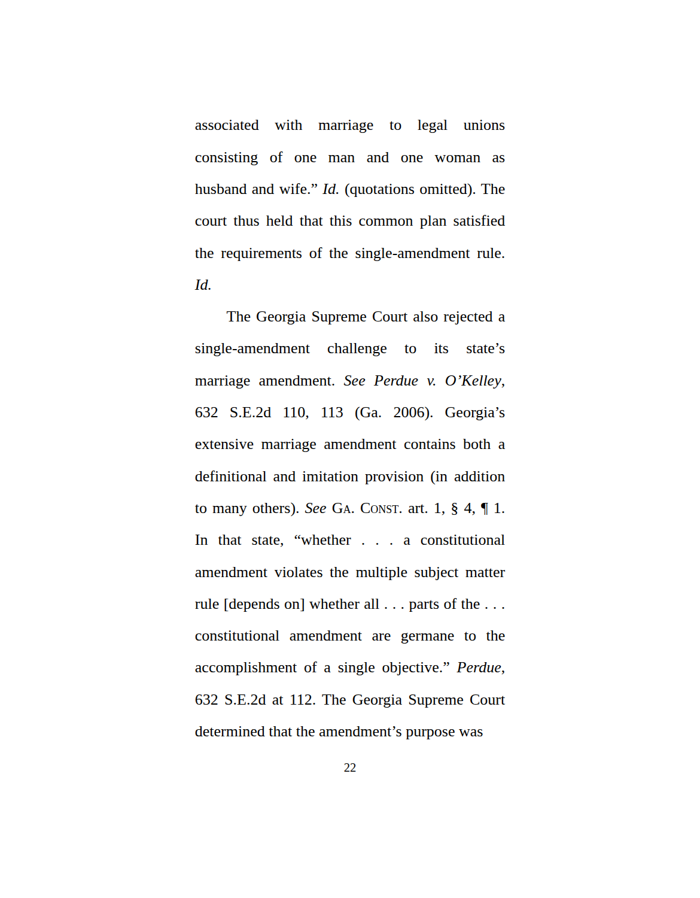associated with marriage to legal unions consisting of one man and one woman as husband and wife.” Id. (quotations omitted). The court thus held that this common plan satisfied the requirements of the single-amendment rule. Id.
The Georgia Supreme Court also rejected a single-amendment challenge to its state’s marriage amendment. See Perdue v. O’Kelley, 632 S.E.2d 110, 113 (Ga. 2006). Georgia’s extensive marriage amendment contains both a definitional and imitation provision (in addition to many others). See Ga. Const. art. 1, § 4, ¶ 1. In that state, “whether . . . a constitutional amendment violates the multiple subject matter rule [depends on] whether all . . . parts of the . . . constitutional amendment are germane to the accomplishment of a single objective.” Perdue, 632 S.E.2d at 112. The Georgia Supreme Court determined that the amendment’s purpose was
22